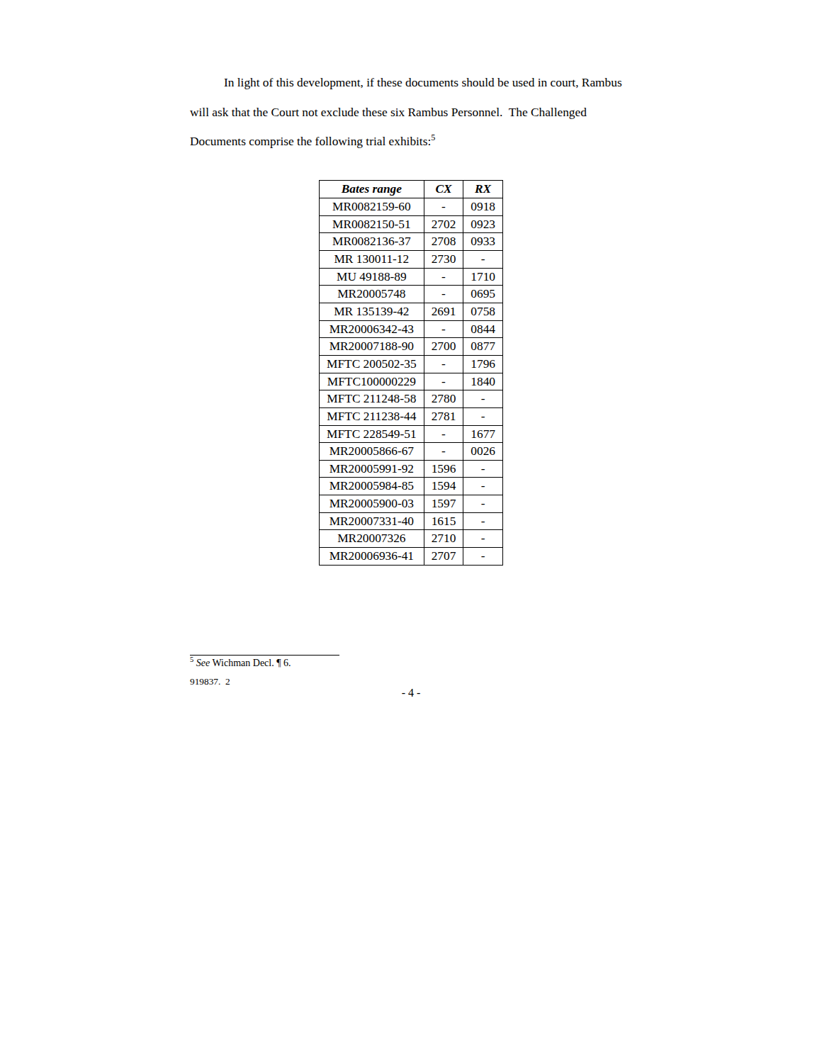In light of this development, if these documents should be used in court, Rambus will ask that the Court not exclude these six Rambus Personnel. The Challenged Documents comprise the following trial exhibits:5
| Bates range | CX | RX |
| --- | --- | --- |
| MR0082159-60 | - | 0918 |
| MR0082150-51 | 2702 | 0923 |
| MR0082136-37 | 2708 | 0933 |
| MR 130011-12 | 2730 | - |
| MU 49188-89 | - | 1710 |
| MR20005748 | - | 0695 |
| MR 135139-42 | 2691 | 0758 |
| MR20006342-43 | - | 0844 |
| MR20007188-90 | 2700 | 0877 |
| MFTC 200502-35 | - | 1796 |
| MFTC100000229 | - | 1840 |
| MFTC 211248-58 | 2780 | - |
| MFTC 211238-44 | 2781 | - |
| MFTC 228549-51 | - | 1677 |
| MR20005866-67 | - | 0026 |
| MR20005991-92 | 1596 | - |
| MR20005984-85 | 1594 | - |
| MR20005900-03 | 1597 | - |
| MR20007331-40 | 1615 | - |
| MR20007326 | 2710 | - |
| MR20006936-41 | 2707 | - |
5 See Wichman Decl. ¶ 6.
919837. 2
- 4 -